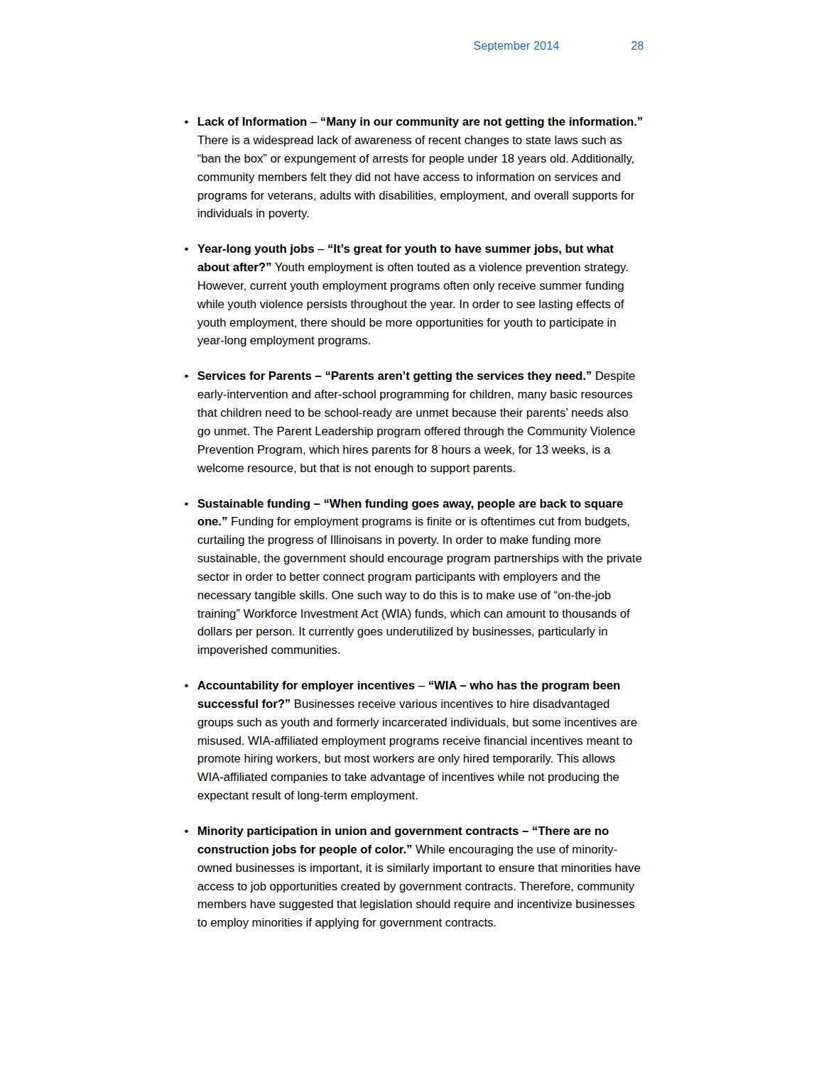September 201428
Lack of Information – “Many in our community are not getting the information.” There is a widespread lack of awareness of recent changes to state laws such as “ban the box” or expungement of arrests for people under 18 years old. Additionally, community members felt they did not have access to information on services and programs for veterans, adults with disabilities, employment, and overall supports for individuals in poverty.
Year-long youth jobs – “It’s great for youth to have summer jobs, but what about after?” Youth employment is often touted as a violence prevention strategy. However, current youth employment programs often only receive summer funding while youth violence persists throughout the year. In order to see lasting effects of youth employment, there should be more opportunities for youth to participate in year-long employment programs.
Services for Parents – “Parents aren’t getting the services they need.” Despite early-intervention and after-school programming for children, many basic resources that children need to be school-ready are unmet because their parents’ needs also go unmet. The Parent Leadership program offered through the Community Violence Prevention Program, which hires parents for 8 hours a week, for 13 weeks, is a welcome resource, but that is not enough to support parents.
Sustainable funding – “When funding goes away, people are back to square one.” Funding for employment programs is finite or is oftentimes cut from budgets, curtailing the progress of Illinoisans in poverty. In order to make funding more sustainable, the government should encourage program partnerships with the private sector in order to better connect program participants with employers and the necessary tangible skills. One such way to do this is to make use of “on-the-job training” Workforce Investment Act (WIA) funds, which can amount to thousands of dollars per person. It currently goes underutilized by businesses, particularly in impoverished communities.
Accountability for employer incentives – “WIA – who has the program been successful for?” Businesses receive various incentives to hire disadvantaged groups such as youth and formerly incarcerated individuals, but some incentives are misused. WIA-affiliated employment programs receive financial incentives meant to promote hiring workers, but most workers are only hired temporarily. This allows WIA-affiliated companies to take advantage of incentives while not producing the expectant result of long-term employment.
Minority participation in union and government contracts – “There are no construction jobs for people of color.” While encouraging the use of minority-owned businesses is important, it is similarly important to ensure that minorities have access to job opportunities created by government contracts. Therefore, community members have suggested that legislation should require and incentivize businesses to employ minorities if applying for government contracts.